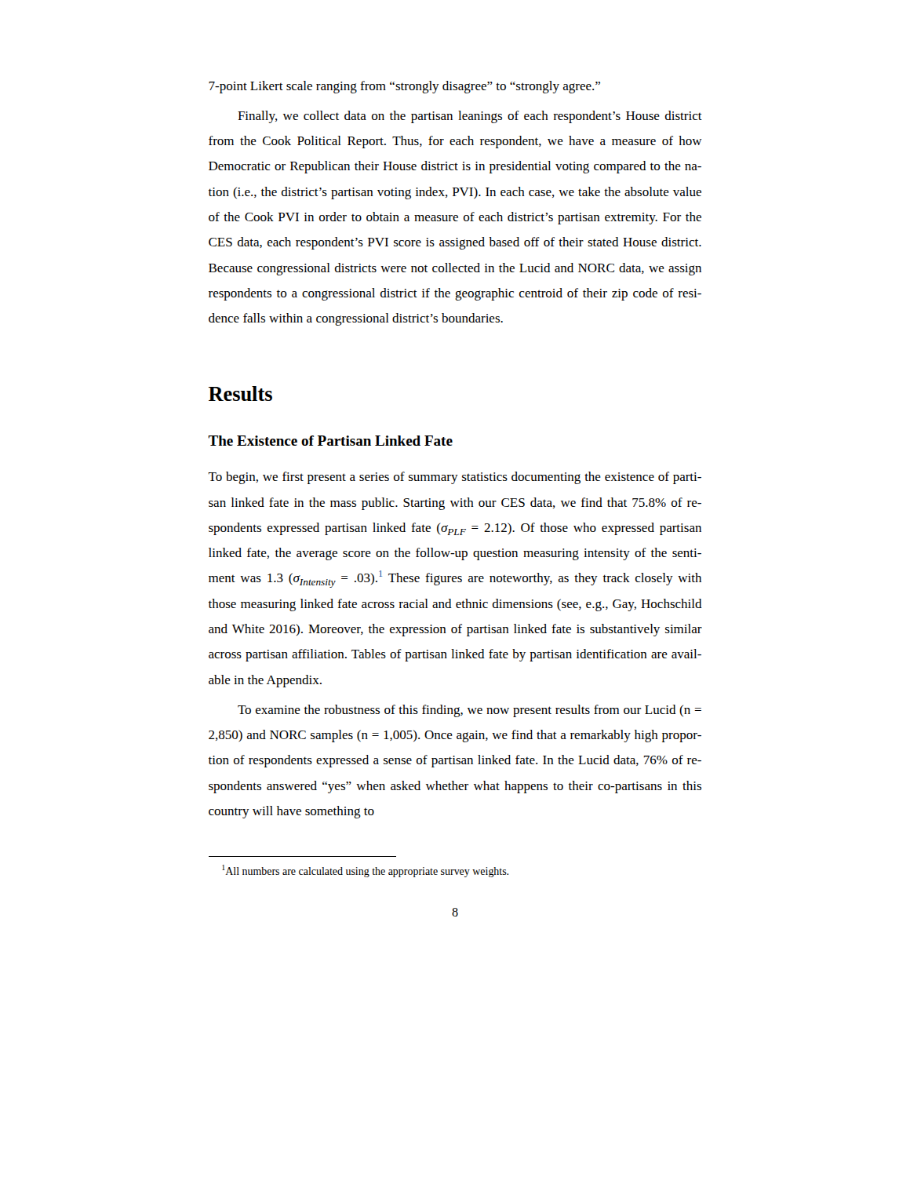7-point Likert scale ranging from “strongly disagree” to “strongly agree.”
Finally, we collect data on the partisan leanings of each respondent’s House district from the Cook Political Report. Thus, for each respondent, we have a measure of how Democratic or Republican their House district is in presidential voting compared to the nation (i.e., the district’s partisan voting index, PVI). In each case, we take the absolute value of the Cook PVI in order to obtain a measure of each district’s partisan extremity. For the CES data, each respondent’s PVI score is assigned based off of their stated House district. Because congressional districts were not collected in the Lucid and NORC data, we assign respondents to a congressional district if the geographic centroid of their zip code of residence falls within a congressional district’s boundaries.
Results
The Existence of Partisan Linked Fate
To begin, we first present a series of summary statistics documenting the existence of partisan linked fate in the mass public. Starting with our CES data, we find that 75.8% of respondents expressed partisan linked fate (σPLF = 2.12). Of those who expressed partisan linked fate, the average score on the follow-up question measuring intensity of the sentiment was 1.3 (σIntensity = .03).1 These figures are noteworthy, as they track closely with those measuring linked fate across racial and ethnic dimensions (see, e.g., Gay, Hochschild and White 2016). Moreover, the expression of partisan linked fate is substantively similar across partisan affiliation. Tables of partisan linked fate by partisan identification are available in the Appendix.
To examine the robustness of this finding, we now present results from our Lucid (n = 2,850) and NORC samples (n = 1,005). Once again, we find that a remarkably high proportion of respondents expressed a sense of partisan linked fate. In the Lucid data, 76% of respondents answered “yes” when asked whether what happens to their co-partisans in this country will have something to
1All numbers are calculated using the appropriate survey weights.
8